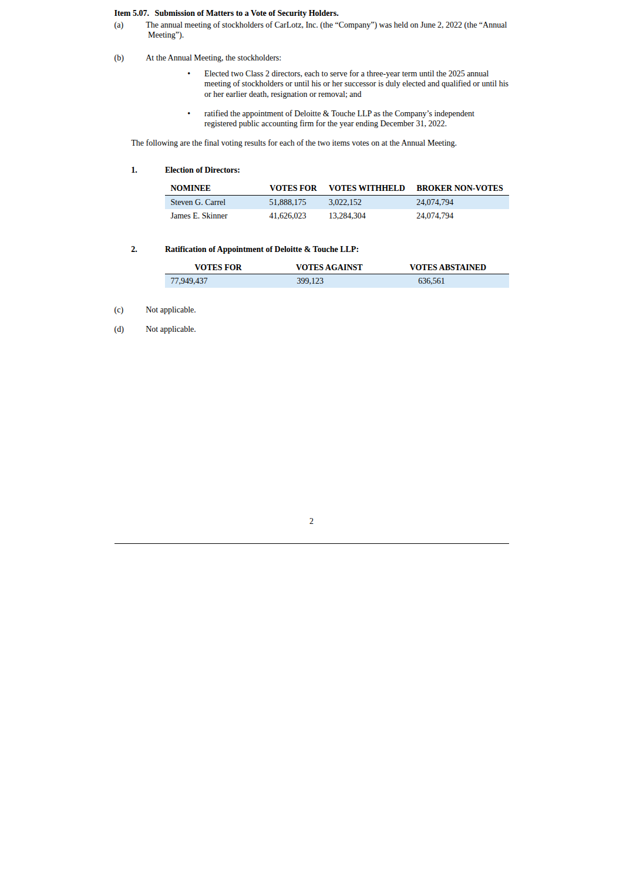Item 5.07. Submission of Matters to a Vote of Security Holders.
(a) The annual meeting of stockholders of CarLotz, Inc. (the “Company”) was held on June 2, 2022 (the “Annual Meeting”).
(b) At the Annual Meeting, the stockholders:
Elected two Class 2 directors, each to serve for a three-year term until the 2025 annual meeting of stockholders or until his or her successor is duly elected and qualified or until his or her earlier death, resignation or removal; and
ratified the appointment of Deloitte & Touche LLP as the Company’s independent registered public accounting firm for the year ending December 31, 2022.
The following are the final voting results for each of the two items votes on at the Annual Meeting.
1. Election of Directors:
| NOMINEE | VOTES FOR | VOTES WITHHELD | BROKER NON-VOTES |
| --- | --- | --- | --- |
| Steven G. Carrel | 51,888,175 | 3,022,152 | 24,074,794 |
| James E. Skinner | 41,626,023 | 13,284,304 | 24,074,794 |
2. Ratification of Appointment of Deloitte & Touche LLP:
| VOTES FOR | VOTES AGAINST | VOTES ABSTAINED |
| --- | --- | --- |
| 77,949,437 | 399,123 | 636,561 |
(c) Not applicable.
(d) Not applicable.
2